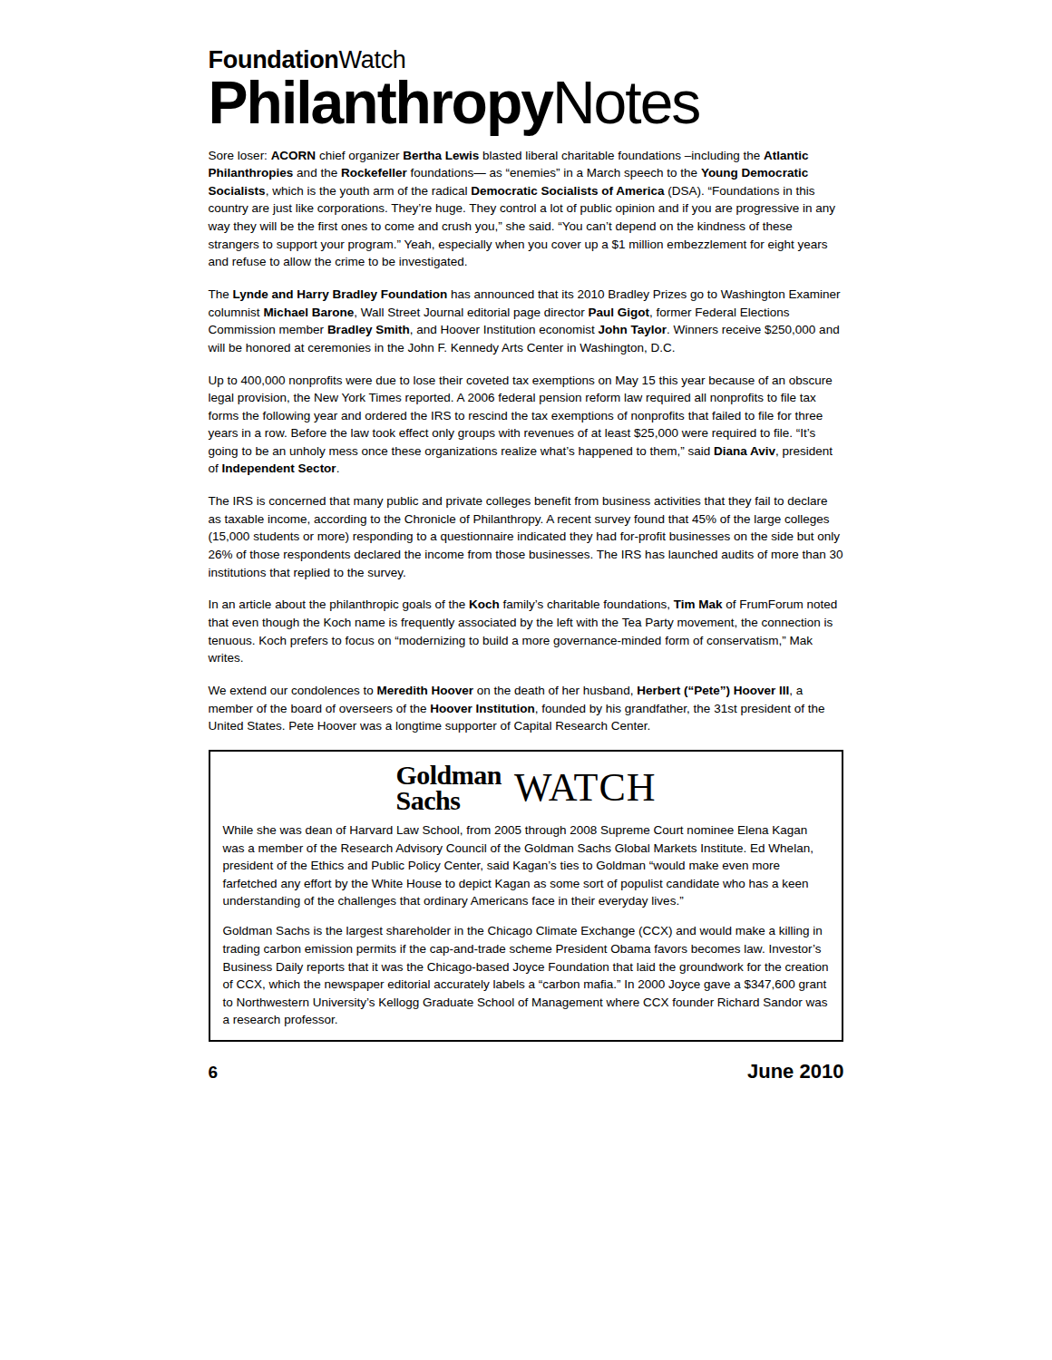Foundation Watch
Philanthropy Notes
Sore loser: ACORN chief organizer Bertha Lewis blasted liberal charitable foundations –including the Atlantic Philanthropies and the Rockefeller foundations— as “enemies” in a March speech to the Young Democratic Socialists, which is the youth arm of the radical Democratic Socialists of America (DSA). “Foundations in this country are just like corporations. They’re huge. They control a lot of public opinion and if you are progressive in any way they will be the first ones to come and crush you,” she said. “You can’t depend on the kindness of these strangers to support your program.” Yeah, especially when you cover up a $1 million embezzlement for eight years and refuse to allow the crime to be investigated.
The Lynde and Harry Bradley Foundation has announced that its 2010 Bradley Prizes go to Washington Examiner columnist Michael Barone, Wall Street Journal editorial page director Paul Gigot, former Federal Elections Commission member Bradley Smith, and Hoover Institution economist John Taylor. Winners receive $250,000 and will be honored at ceremonies in the John F. Kennedy Arts Center in Washington, D.C.
Up to 400,000 nonprofits were due to lose their coveted tax exemptions on May 15 this year because of an obscure legal provision, the New York Times reported. A 2006 federal pension reform law required all nonprofits to file tax forms the following year and ordered the IRS to rescind the tax exemptions of nonprofits that failed to file for three years in a row. Before the law took effect only groups with revenues of at least $25,000 were required to file. “It’s going to be an unholy mess once these organizations realize what’s happened to them,” said Diana Aviv, president of Independent Sector.
The IRS is concerned that many public and private colleges benefit from business activities that they fail to declare as taxable income, according to the Chronicle of Philanthropy. A recent survey found that 45% of the large colleges (15,000 students or more) responding to a questionnaire indicated they had for-profit businesses on the side but only 26% of those respondents declared the income from those businesses. The IRS has launched audits of more than 30 institutions that replied to the survey.
In an article about the philanthropic goals of the Koch family’s charitable foundations, Tim Mak of FrumForum noted that even though the Koch name is frequently associated by the left with the Tea Party movement, the connection is tenuous. Koch prefers to focus on “modernizing to build a more governance-minded form of conservatism,” Mak writes.
We extend our condolences to Meredith Hoover on the death of her husband, Herbert (“Pete”) Hoover III, a member of the board of overseers of the Hoover Institution, founded by his grandfather, the 31st president of the United States. Pete Hoover was a longtime supporter of Capital Research Center.
Goldman
Sachs WATCH
While she was dean of Harvard Law School, from 2005 through 2008 Supreme Court nominee Elena Kagan was a member of the Research Advisory Council of the Goldman Sachs Global Markets Institute. Ed Whelan, president of the Ethics and Public Policy Center, said Kagan’s ties to Goldman “would make even more farfetched any effort by the White House to depict Kagan as some sort of populist candidate who has a keen understanding of the challenges that ordinary Americans face in their everyday lives.”
Goldman Sachs is the largest shareholder in the Chicago Climate Exchange (CCX) and would make a killing in trading carbon emission permits if the cap-and-trade scheme President Obama favors becomes law. Investor’s Business Daily reports that it was the Chicago-based Joyce Foundation that laid the groundwork for the creation of CCX, which the newspaper editorial accurately labels a “carbon mafia.” In 2000 Joyce gave a $347,600 grant to Northwestern University’s Kellogg Graduate School of Management where CCX founder Richard Sandor was a research professor.
6 June 2010